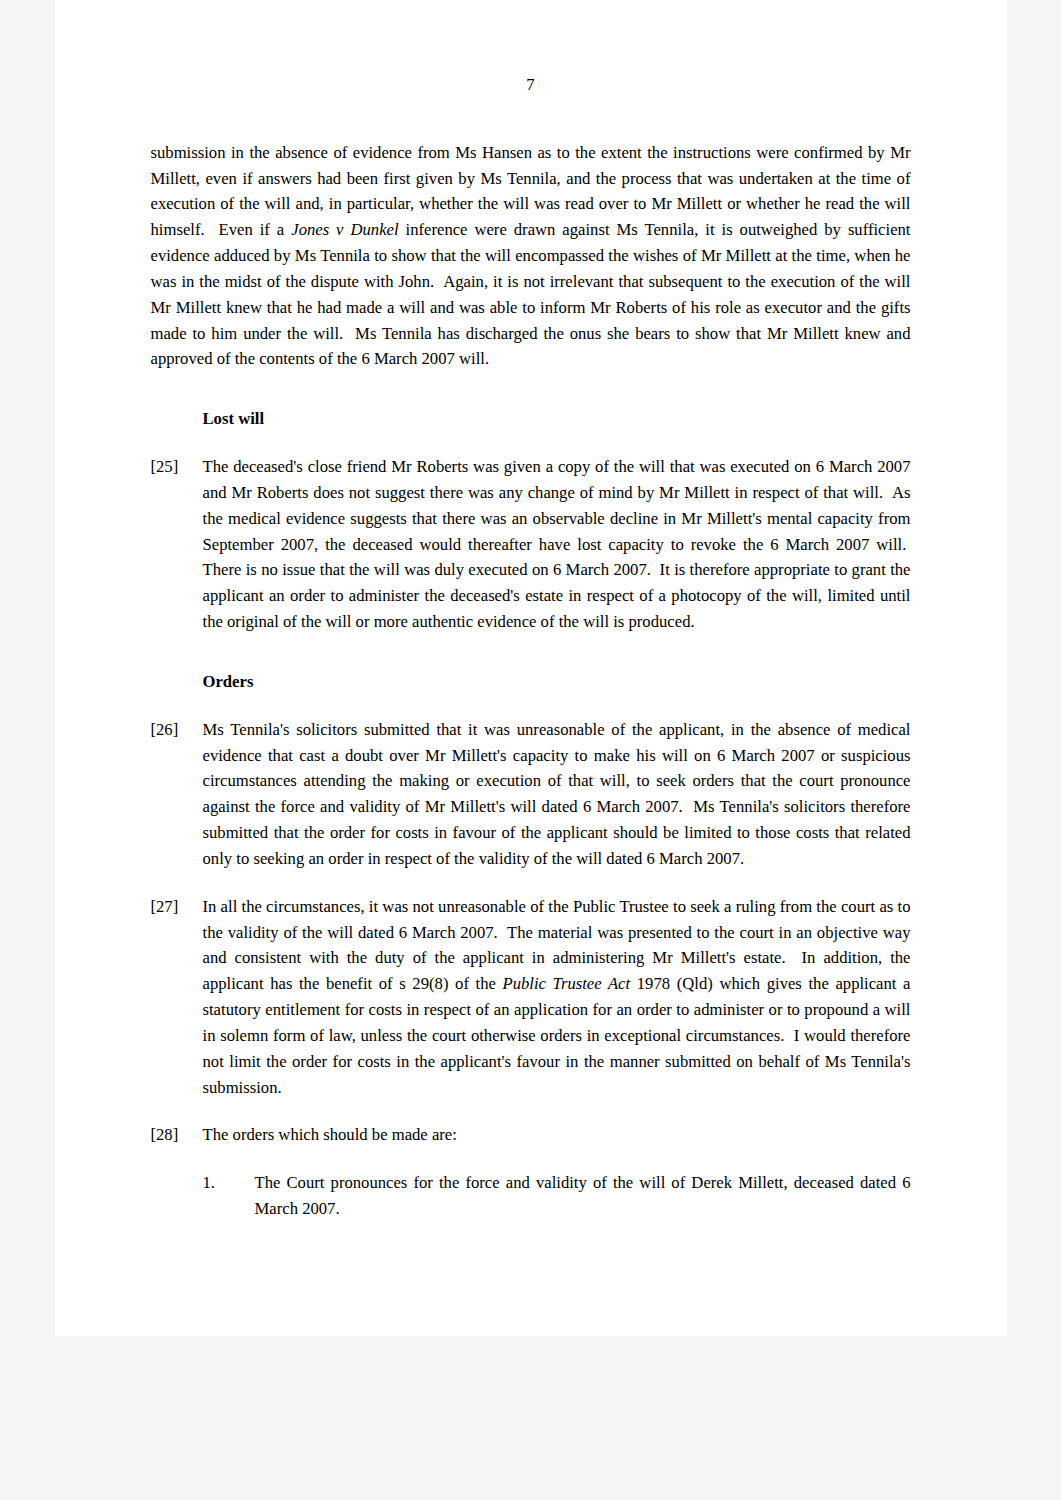7
submission in the absence of evidence from Ms Hansen as to the extent the instructions were confirmed by Mr Millett, even if answers had been first given by Ms Tennila, and the process that was undertaken at the time of execution of the will and, in particular, whether the will was read over to Mr Millett or whether he read the will himself. Even if a Jones v Dunkel inference were drawn against Ms Tennila, it is outweighed by sufficient evidence adduced by Ms Tennila to show that the will encompassed the wishes of Mr Millett at the time, when he was in the midst of the dispute with John. Again, it is not irrelevant that subsequent to the execution of the will Mr Millett knew that he had made a will and was able to inform Mr Roberts of his role as executor and the gifts made to him under the will. Ms Tennila has discharged the onus she bears to show that Mr Millett knew and approved of the contents of the 6 March 2007 will.
Lost will
[25]
The deceased's close friend Mr Roberts was given a copy of the will that was executed on 6 March 2007 and Mr Roberts does not suggest there was any change of mind by Mr Millett in respect of that will. As the medical evidence suggests that there was an observable decline in Mr Millett's mental capacity from September 2007, the deceased would thereafter have lost capacity to revoke the 6 March 2007 will. There is no issue that the will was duly executed on 6 March 2007. It is therefore appropriate to grant the applicant an order to administer the deceased's estate in respect of a photocopy of the will, limited until the original of the will or more authentic evidence of the will is produced.
Orders
[26]
Ms Tennila's solicitors submitted that it was unreasonable of the applicant, in the absence of medical evidence that cast a doubt over Mr Millett's capacity to make his will on 6 March 2007 or suspicious circumstances attending the making or execution of that will, to seek orders that the court pronounce against the force and validity of Mr Millett's will dated 6 March 2007. Ms Tennila's solicitors therefore submitted that the order for costs in favour of the applicant should be limited to those costs that related only to seeking an order in respect of the validity of the will dated 6 March 2007.
[27]
In all the circumstances, it was not unreasonable of the Public Trustee to seek a ruling from the court as to the validity of the will dated 6 March 2007. The material was presented to the court in an objective way and consistent with the duty of the applicant in administering Mr Millett's estate. In addition, the applicant has the benefit of s 29(8) of the Public Trustee Act 1978 (Qld) which gives the applicant a statutory entitlement for costs in respect of an application for an order to administer or to propound a will in solemn form of law, unless the court otherwise orders in exceptional circumstances. I would therefore not limit the order for costs in the applicant's favour in the manner submitted on behalf of Ms Tennila's submission.
[28]
The orders which should be made are:
1. The Court pronounces for the force and validity of the will of Derek Millett, deceased dated 6 March 2007.